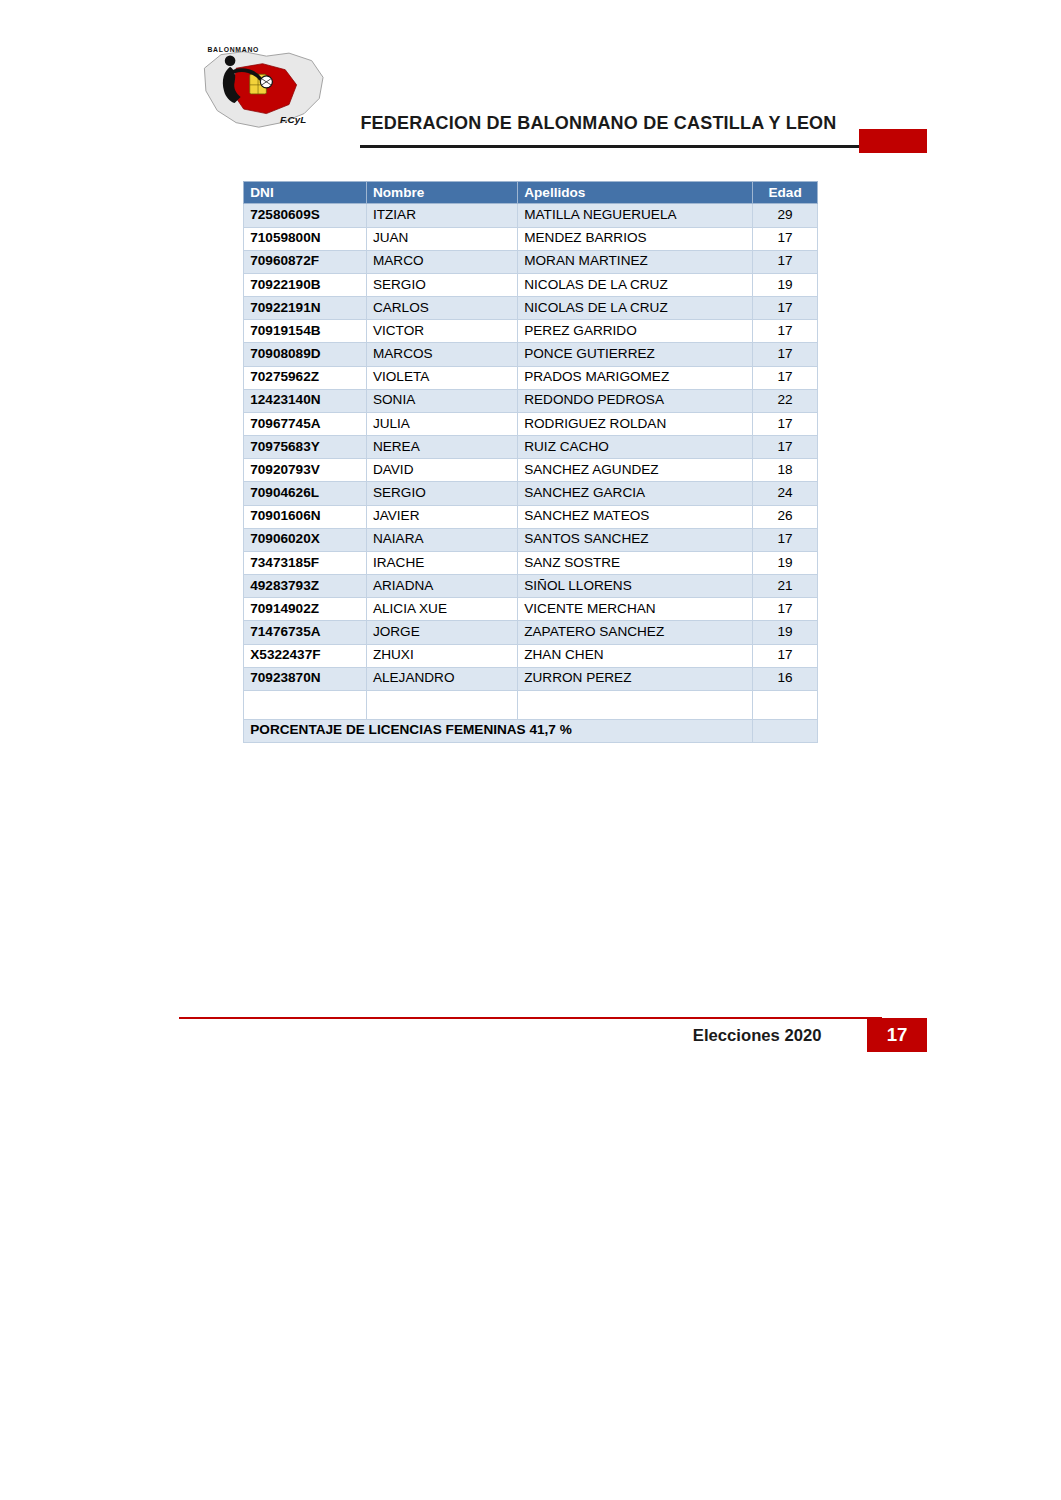Logo Balonmano F.CyL BALONMANO F.CyL
FEDERACION DE BALONMANO DE CASTILLA Y LEON
| DNI | Nombre | Apellidos | Edad |
| --- | --- | --- | --- |
| 72580609S | ITZIAR | MATILLA NEGUERUELA | 29 |
| 71059800N | JUAN | MENDEZ BARRIOS | 17 |
| 70960872F | MARCO | MORAN MARTINEZ | 17 |
| 70922190B | SERGIO | NICOLAS DE LA CRUZ | 19 |
| 70922191N | CARLOS | NICOLAS DE LA CRUZ | 17 |
| 70919154B | VICTOR | PEREZ GARRIDO | 17 |
| 70908089D | MARCOS | PONCE GUTIERREZ | 17 |
| 70275962Z | VIOLETA | PRADOS MARIGOMEZ | 17 |
| 12423140N | SONIA | REDONDO PEDROSA | 22 |
| 70967745A | JULIA | RODRIGUEZ ROLDAN | 17 |
| 70975683Y | NEREA | RUIZ CACHO | 17 |
| 70920793V | DAVID | SANCHEZ AGUNDEZ | 18 |
| 70904626L | SERGIO | SANCHEZ GARCIA | 24 |
| 70901606N | JAVIER | SANCHEZ MATEOS | 26 |
| 70906020X | NAIARA | SANTOS SANCHEZ | 17 |
| 73473185F | IRACHE | SANZ SOSTRE | 19 |
| 49283793Z | ARIADNA | SIÑOL LLORENS | 21 |
| 70914902Z | ALICIA XUE | VICENTE MERCHAN | 17 |
| 71476735A | JORGE | ZAPATERO SANCHEZ | 19 |
| X5322437F | ZHUXI | ZHAN CHEN | 17 |
| 70923870N | ALEJANDRO | ZURRON PEREZ | 16 |
| PORCENTAJE DE LICENCIAS FEMENINAS 41,7 % | |
Elecciones 2020
17